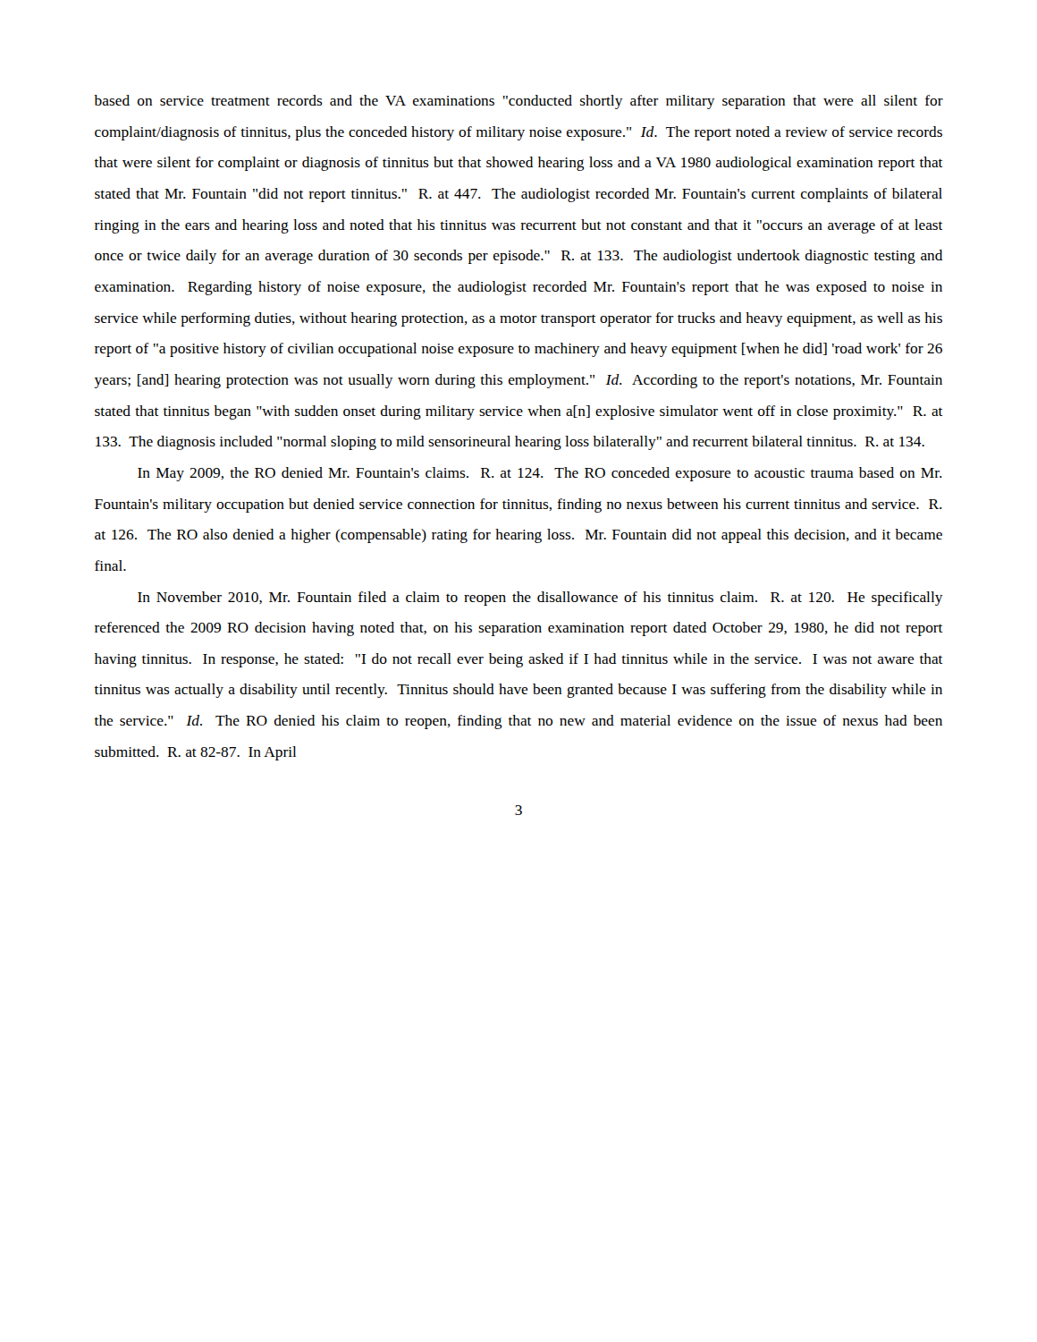based on service treatment records and the VA examinations "conducted shortly after military separation that were all silent for complaint/diagnosis of tinnitus, plus the conceded history of military noise exposure." Id. The report noted a review of service records that were silent for complaint or diagnosis of tinnitus but that showed hearing loss and a VA 1980 audiological examination report that stated that Mr. Fountain "did not report tinnitus." R. at 447. The audiologist recorded Mr. Fountain's current complaints of bilateral ringing in the ears and hearing loss and noted that his tinnitus was recurrent but not constant and that it "occurs an average of at least once or twice daily for an average duration of 30 seconds per episode." R. at 133. The audiologist undertook diagnostic testing and examination. Regarding history of noise exposure, the audiologist recorded Mr. Fountain's report that he was exposed to noise in service while performing duties, without hearing protection, as a motor transport operator for trucks and heavy equipment, as well as his report of "a positive history of civilian occupational noise exposure to machinery and heavy equipment [when he did] 'road work' for 26 years; [and] hearing protection was not usually worn during this employment." Id. According to the report's notations, Mr. Fountain stated that tinnitus began "with sudden onset during military service when a[n] explosive simulator went off in close proximity." R. at 133. The diagnosis included "normal sloping to mild sensorineural hearing loss bilaterally" and recurrent bilateral tinnitus. R. at 134.
In May 2009, the RO denied Mr. Fountain's claims. R. at 124. The RO conceded exposure to acoustic trauma based on Mr. Fountain's military occupation but denied service connection for tinnitus, finding no nexus between his current tinnitus and service. R. at 126. The RO also denied a higher (compensable) rating for hearing loss. Mr. Fountain did not appeal this decision, and it became final.
In November 2010, Mr. Fountain filed a claim to reopen the disallowance of his tinnitus claim. R. at 120. He specifically referenced the 2009 RO decision having noted that, on his separation examination report dated October 29, 1980, he did not report having tinnitus. In response, he stated: "I do not recall ever being asked if I had tinnitus while in the service. I was not aware that tinnitus was actually a disability until recently. Tinnitus should have been granted because I was suffering from the disability while in the service." Id. The RO denied his claim to reopen, finding that no new and material evidence on the issue of nexus had been submitted. R. at 82-87. In April
3